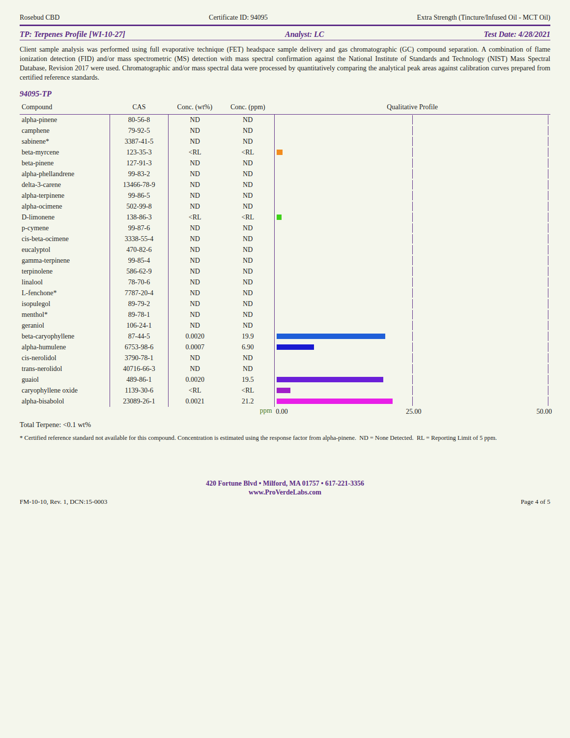Rosebud CBD
Certificate ID: 94095
Extra Strength (Tincture/Infused Oil - MCT Oil)
TP: Terpenes Profile [WI-10-27]
Analyst: LC
Test Date: 4/28/2021
Client sample analysis was performed using full evaporative technique (FET) headspace sample delivery and gas chromatographic (GC) compound separation. A combination of flame ionization detection (FID) and/or mass spectrometric (MS) detection with mass spectral confirmation against the National Institute of Standards and Technology (NIST) Mass Spectral Database, Revision 2017 were used. Chromatographic and/or mass spectral data were processed by quantitatively comparing the analytical peak areas against calibration curves prepared from certified reference standards.
94095-TP
| Compound | CAS | Conc. (wt%) | Conc. (ppm) | Qualitative Profile |
| --- | --- | --- | --- | --- |
| alpha-pinene | 80-56-8 | ND | ND | |
| camphene | 79-92-5 | ND | ND | |
| sabinene* | 3387-41-5 | ND | ND | |
| beta-myrcene | 123-35-3 | <RL | <RL | |
| beta-pinene | 127-91-3 | ND | ND | |
| alpha-phellandrene | 99-83-2 | ND | ND | |
| delta-3-carene | 13466-78-9 | ND | ND | |
| alpha-terpinene | 99-86-5 | ND | ND | |
| alpha-ocimene | 502-99-8 | ND | ND | |
| D-limonene | 138-86-3 | <RL | <RL | |
| p-cymene | 99-87-6 | ND | ND | |
| cis-beta-ocimene | 3338-55-4 | ND | ND | |
| eucalyptol | 470-82-6 | ND | ND | |
| gamma-terpinene | 99-85-4 | ND | ND | |
| terpinolene | 586-62-9 | ND | ND | |
| linalool | 78-70-6 | ND | ND | |
| L-fenchone* | 7787-20-4 | ND | ND | |
| isopulegol | 89-79-2 | ND | ND | |
| menthol* | 89-78-1 | ND | ND | |
| geraniol | 106-24-1 | ND | ND | |
| beta-caryophyllene | 87-44-5 | 0.0020 | 19.9 | |
| alpha-humulene | 6753-98-6 | 0.0007 | 6.90 | |
| cis-nerolidol | 3790-78-1 | ND | ND | |
| trans-nerolidol | 40716-66-3 | ND | ND | |
| guaiol | 489-86-1 | 0.0020 | 19.5 | |
| caryophyllene oxide | 1139-30-6 | <RL | <RL | |
| alpha-bisabolol | 23089-26-1 | 0.0021 | 21.2 | |
ppm
0.00 25.00 50.00
Total Terpene: <0.1 wt%
* Certified reference standard not available for this compound. Concentration is estimated using the response factor from alpha-pinene. ND = None Detected. RL = Reporting Limit of 5 ppm.
420 Fortune Blvd • Milford, MA 01757 • 617-221-3356
www.ProVerdeLabs.com
FM-10-10, Rev. 1, DCN:15-0003
Page 4 of 5